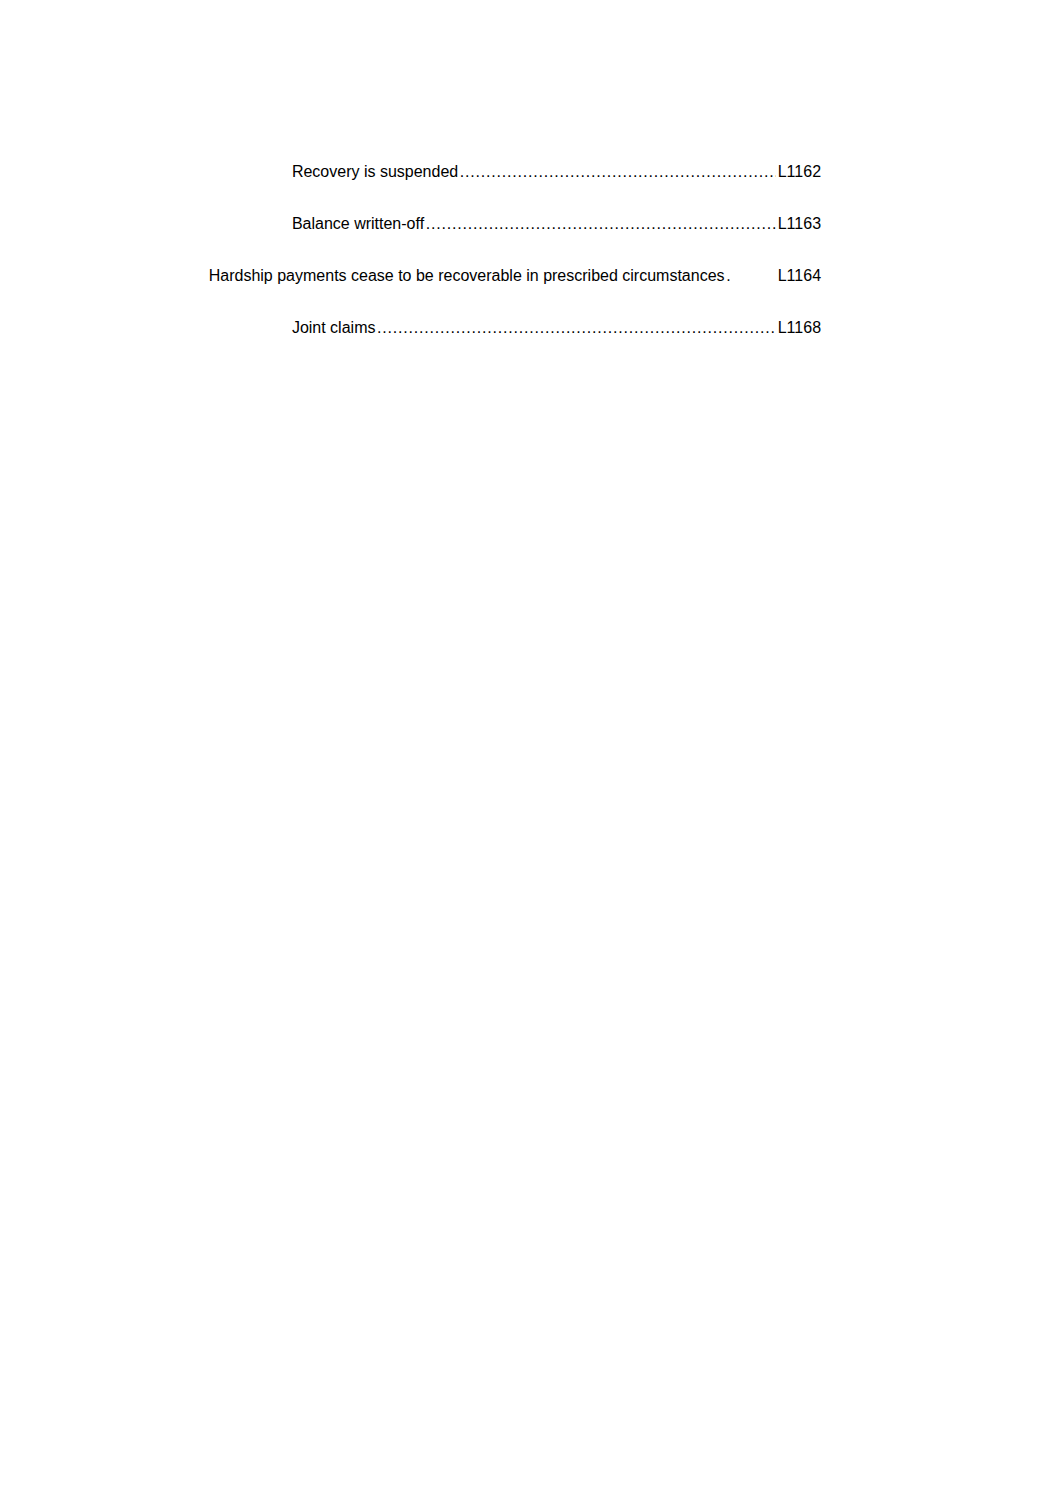Recovery is suspended .......................................................................... L1162
Balance written-off ................................................................................ L1163
Hardship payments cease to be recoverable in prescribed circumstances . L1164
Joint claims ........................................................................................... L1168